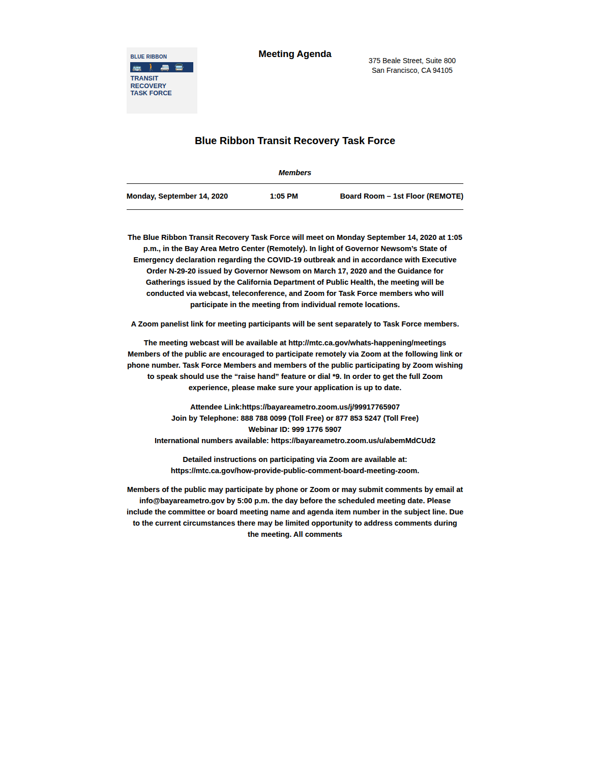BLUE RIBBON
🚌 🚶 🚐 🚍
TRANSIT RECOVERY
TASK FORCE
375 Beale Street, Suite 800
San Francisco, CA 94105
Meeting Agenda
Blue Ribbon Transit Recovery Task Force
Members
Monday, September 14, 2020
1:05 PM
Board Room – 1st Floor (REMOTE)
The Blue Ribbon Transit Recovery Task Force will meet on Monday September 14, 2020 at 1:05 p.m., in the Bay Area Metro Center (Remotely). In light of Governor Newsom’s State of Emergency declaration regarding the COVID-19 outbreak and in accordance with Executive Order N-29-20 issued by Governor Newsom on March 17, 2020 and the Guidance for Gatherings issued by the California Department of Public Health, the meeting will be conducted via webcast, teleconference, and Zoom for Task Force members who will participate in the meeting from individual remote locations.
A Zoom panelist link for meeting participants will be sent separately to Task Force members.
The meeting webcast will be available at http://mtc.ca.gov/whats-happening/meetings Members of the public are encouraged to participate remotely via Zoom at the following link or phone number. Task Force Members and members of the public participating by Zoom wishing to speak should use the “raise hand” feature or dial *9. In order to get the full Zoom experience, please make sure your application is up to date.
Attendee Link:https://bayareametro.zoom.us/j/99917765907
Join by Telephone: 888 788 0099 (Toll Free) or 877 853 5247 (Toll Free)
Webinar ID: 999 1776 5907
International numbers available: https://bayareametro.zoom.us/u/abemMdCUd2
Detailed instructions on participating via Zoom are available at:
https://mtc.ca.gov/how-provide-public-comment-board-meeting-zoom.
Members of the public may participate by phone or Zoom or may submit comments by email at info@bayareametro.gov by 5:00 p.m. the day before the scheduled meeting date. Please include the committee or board meeting name and agenda item number in the subject line. Due to the current circumstances there may be limited opportunity to address comments during the meeting. All comments